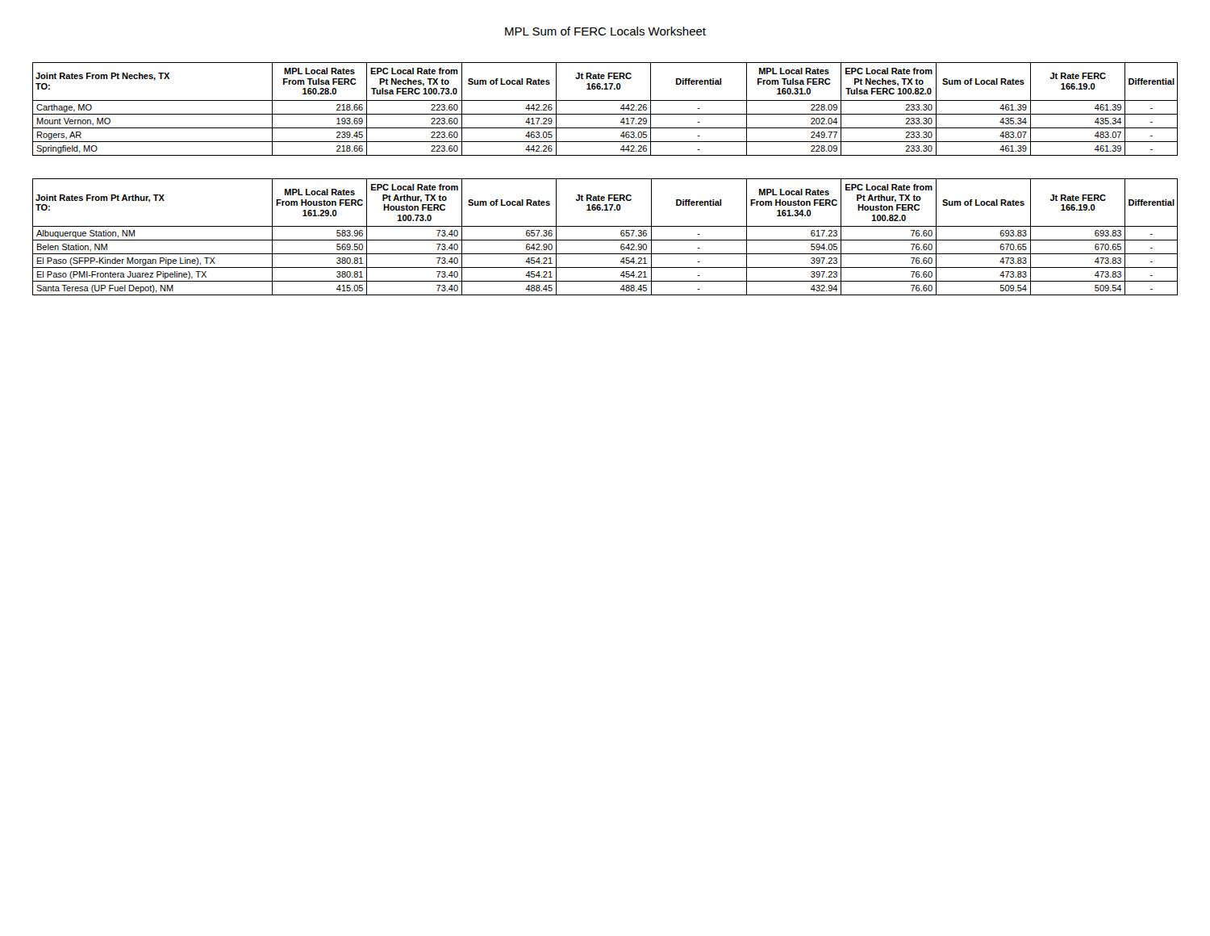MPL Sum of FERC Locals Worksheet
| Joint Rates From Pt Neches, TX TO: | MPL Local Rates From Tulsa FERC 160.28.0 | EPC Local Rate from Pt Neches, TX to Tulsa FERC 100.73.0 | Sum of Local Rates | Jt Rate FERC 166.17.0 | Differential | MPL Local Rates From Tulsa FERC 160.31.0 | EPC Local Rate from Pt Neches, TX to Tulsa FERC 100.82.0 | Sum of Local Rates | Jt Rate FERC 166.19.0 | Differential |
| --- | --- | --- | --- | --- | --- | --- | --- | --- | --- | --- |
| Carthage, MO | 218.66 | 223.60 | 442.26 | 442.26 | - | 228.09 | 233.30 | 461.39 | 461.39 | - |
| Mount Vernon, MO | 193.69 | 223.60 | 417.29 | 417.29 | - | 202.04 | 233.30 | 435.34 | 435.34 | - |
| Rogers, AR | 239.45 | 223.60 | 463.05 | 463.05 | - | 249.77 | 233.30 | 483.07 | 483.07 | - |
| Springfield, MO | 218.66 | 223.60 | 442.26 | 442.26 | - | 228.09 | 233.30 | 461.39 | 461.39 | - |
| Joint Rates From Pt Arthur, TX TO: | MPL Local Rates From Houston FERC 161.29.0 | EPC Local Rate from Pt Arthur, TX to Houston FERC 100.73.0 | Sum of Local Rates | Jt Rate FERC 166.17.0 | Differential | MPL Local Rates From Houston FERC 161.34.0 | EPC Local Rate from Pt Arthur, TX to Houston FERC 100.82.0 | Sum of Local Rates | Jt Rate FERC 166.19.0 | Differential |
| --- | --- | --- | --- | --- | --- | --- | --- | --- | --- | --- |
| Albuquerque Station, NM | 583.96 | 73.40 | 657.36 | 657.36 | - | 617.23 | 76.60 | 693.83 | 693.83 | - |
| Belen Station, NM | 569.50 | 73.40 | 642.90 | 642.90 | - | 594.05 | 76.60 | 670.65 | 670.65 | - |
| El Paso (SFPP-Kinder Morgan Pipe Line), TX | 380.81 | 73.40 | 454.21 | 454.21 | - | 397.23 | 76.60 | 473.83 | 473.83 | - |
| El Paso (PMI-Frontera Juarez Pipeline), TX | 380.81 | 73.40 | 454.21 | 454.21 | - | 397.23 | 76.60 | 473.83 | 473.83 | - |
| Santa Teresa (UP Fuel Depot), NM | 415.05 | 73.40 | 488.45 | 488.45 | - | 432.94 | 76.60 | 509.54 | 509.54 | - |